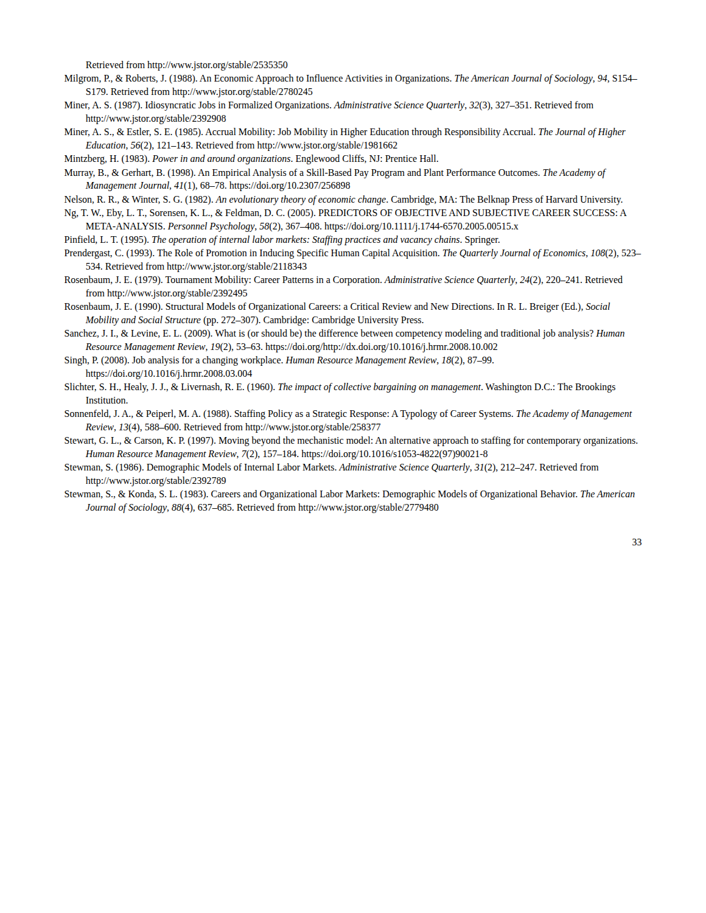Retrieved from http://www.jstor.org/stable/2535350
Milgrom, P., & Roberts, J. (1988). An Economic Approach to Influence Activities in Organizations. The American Journal of Sociology, 94, S154–S179. Retrieved from http://www.jstor.org/stable/2780245
Miner, A. S. (1987). Idiosyncratic Jobs in Formalized Organizations. Administrative Science Quarterly, 32(3), 327–351. Retrieved from http://www.jstor.org/stable/2392908
Miner, A. S., & Estler, S. E. (1985). Accrual Mobility: Job Mobility in Higher Education through Responsibility Accrual. The Journal of Higher Education, 56(2), 121–143. Retrieved from http://www.jstor.org/stable/1981662
Mintzberg, H. (1983). Power in and around organizations. Englewood Cliffs, NJ: Prentice Hall.
Murray, B., & Gerhart, B. (1998). An Empirical Analysis of a Skill-Based Pay Program and Plant Performance Outcomes. The Academy of Management Journal, 41(1), 68–78. https://doi.org/10.2307/256898
Nelson, R. R., & Winter, S. G. (1982). An evolutionary theory of economic change. Cambridge, MA: The Belknap Press of Harvard University.
Ng, T. W., Eby, L. T., Sorensen, K. L., & Feldman, D. C. (2005). PREDICTORS OF OBJECTIVE AND SUBJECTIVE CAREER SUCCESS: A META-ANALYSIS. Personnel Psychology, 58(2), 367–408. https://doi.org/10.1111/j.1744-6570.2005.00515.x
Pinfield, L. T. (1995). The operation of internal labor markets: Staffing practices and vacancy chains. Springer.
Prendergast, C. (1993). The Role of Promotion in Inducing Specific Human Capital Acquisition. The Quarterly Journal of Economics, 108(2), 523–534. Retrieved from http://www.jstor.org/stable/2118343
Rosenbaum, J. E. (1979). Tournament Mobility: Career Patterns in a Corporation. Administrative Science Quarterly, 24(2), 220–241. Retrieved from http://www.jstor.org/stable/2392495
Rosenbaum, J. E. (1990). Structural Models of Organizational Careers: a Critical Review and New Directions. In R. L. Breiger (Ed.), Social Mobility and Social Structure (pp. 272–307). Cambridge: Cambridge University Press.
Sanchez, J. I., & Levine, E. L. (2009). What is (or should be) the difference between competency modeling and traditional job analysis? Human Resource Management Review, 19(2), 53–63. https://doi.org/http://dx.doi.org/10.1016/j.hrmr.2008.10.002
Singh, P. (2008). Job analysis for a changing workplace. Human Resource Management Review, 18(2), 87–99. https://doi.org/10.1016/j.hrmr.2008.03.004
Slichter, S. H., Healy, J. J., & Livernash, R. E. (1960). The impact of collective bargaining on management. Washington D.C.: The Brookings Institution.
Sonnenfeld, J. A., & Peiperl, M. A. (1988). Staffing Policy as a Strategic Response: A Typology of Career Systems. The Academy of Management Review, 13(4), 588–600. Retrieved from http://www.jstor.org/stable/258377
Stewart, G. L., & Carson, K. P. (1997). Moving beyond the mechanistic model: An alternative approach to staffing for contemporary organizations. Human Resource Management Review, 7(2), 157–184. https://doi.org/10.1016/s1053-4822(97)90021-8
Stewman, S. (1986). Demographic Models of Internal Labor Markets. Administrative Science Quarterly, 31(2), 212–247. Retrieved from http://www.jstor.org/stable/2392789
Stewman, S., & Konda, S. L. (1983). Careers and Organizational Labor Markets: Demographic Models of Organizational Behavior. The American Journal of Sociology, 88(4), 637–685. Retrieved from http://www.jstor.org/stable/2779480
33